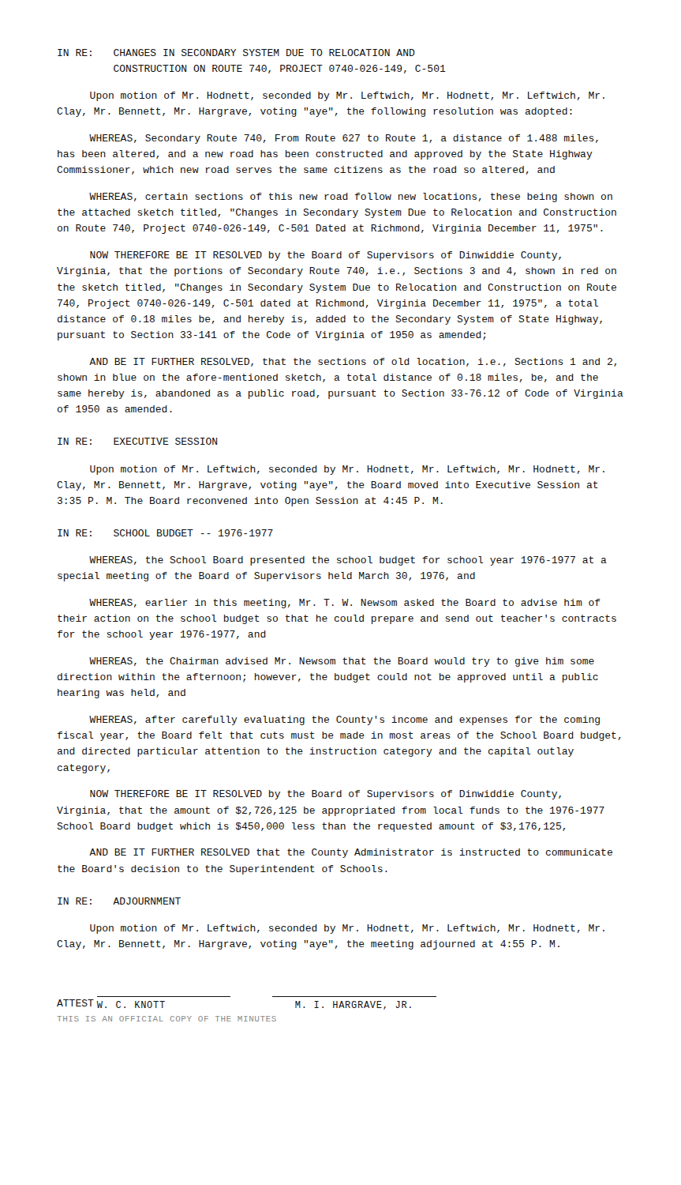IN RE: CHANGES IN SECONDARY SYSTEM DUE TO RELOCATION AND
CONSTRUCTION ON ROUTE 740, PROJECT 0740-026-149, C-501
Upon motion of Mr. Hodnett, seconded by Mr. Leftwich, Mr. Hodnett, Mr. Leftwich, Mr. Clay, Mr. Bennett, Mr. Hargrave, voting "aye", the following resolution was adopted:
WHEREAS, Secondary Route 740, From Route 627 to Route 1, a distance of 1.488 miles, has been altered, and a new road has been constructed and approved by the State Highway Commissioner, which new road serves the same citizens as the road so altered, and
WHEREAS, certain sections of this new road follow new locations, these being shown on the attached sketch titled, "Changes in Secondary System Due to Relocation and Construction on Route 740, Project 0740-026-149, C-501 Dated at Richmond, Virginia December 11, 1975".
NOW THEREFORE BE IT RESOLVED by the Board of Supervisors of Dinwiddie County, Virginia, that the portions of Secondary Route 740, i.e., Sections 3 and 4, shown in red on the sketch titled, "Changes in Secondary System Due to Relocation and Construction on Route 740, Project 0740-026-149, C-501 dated at Richmond, Virginia December 11, 1975", a total distance of 0.18 miles be, and hereby is, added to the Secondary System of State Highway, pursuant to Section 33-141 of the Code of Virginia of 1950 as amended;
AND BE IT FURTHER RESOLVED, that the sections of old location, i.e., Sections 1 and 2, shown in blue on the afore-mentioned sketch, a total distance of 0.18 miles, be, and the same hereby is, abandoned as a public road, pursuant to Section 33-76.12 of Code of Virginia of 1950 as amended.
IN RE: EXECUTIVE SESSION
Upon motion of Mr. Leftwich, seconded by Mr. Hodnett, Mr. Leftwich, Mr. Hodnett, Mr. Clay, Mr. Bennett, Mr. Hargrave, voting "aye", the Board moved into Executive Session at 3:35 P. M. The Board reconvened into Open Session at 4:45 P. M.
IN RE: SCHOOL BUDGET -- 1976-1977
WHEREAS, the School Board presented the school budget for school year 1976-1977 at a special meeting of the Board of Supervisors held March 30, 1976, and
WHEREAS, earlier in this meeting, Mr. T. W. Newsom asked the Board to advise him of their action on the school budget so that he could prepare and send out teacher's contracts for the school year 1976-1977, and
WHEREAS, the Chairman advised Mr. Newsom that the Board would try to give him some direction within the afternoon; however, the budget could not be approved until a public hearing was held, and
WHEREAS, after carefully evaluating the County's income and expenses for the coming fiscal year, the Board felt that cuts must be made in most areas of the School Board budget, and directed particular attention to the instruction category and the capital outlay category,
NOW THEREFORE BE IT RESOLVED by the Board of Supervisors of Dinwiddie County, Virginia, that the amount of $2,726,125 be appropriated from local funds to the 1976-1977 School Board budget which is $450,000 less than the requested amount of $3,176,125,
AND BE IT FURTHER RESOLVED that the County Administrator is instructed to communicate the Board's decision to the Superintendent of Schools.
IN RE: ADJOURNMENT
Upon motion of Mr. Leftwich, seconded by Mr. Hodnett, Mr. Leftwich, Mr. Hodnett, Mr. Clay, Mr. Bennett, Mr. Hargrave, voting "aye", the meeting adjourned at 4:55 P. M.
ATTEST
W. C. KNOTT
M. I. HARGRAVE, JR.
THIS IS AN OFFICIAL COPY OF THE MINUTES